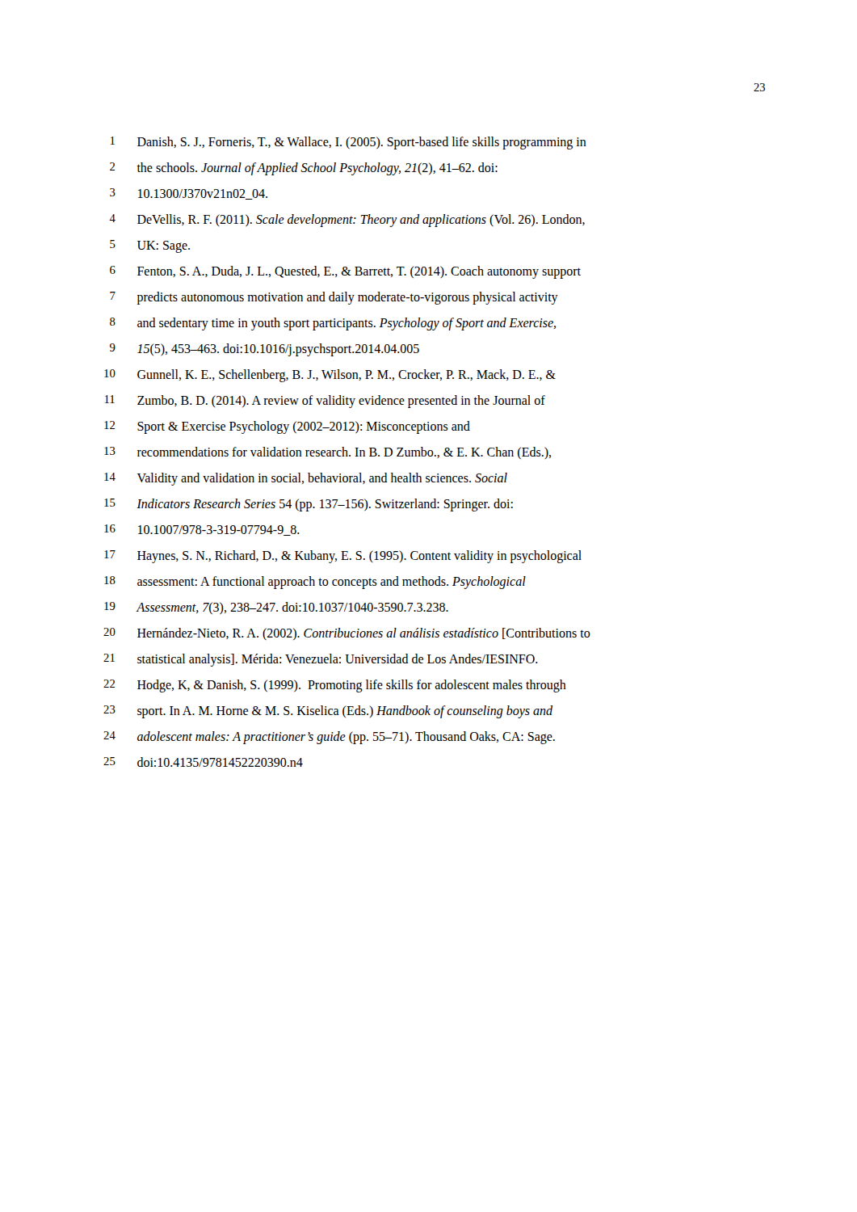23
Danish, S. J., Forneris, T., & Wallace, I. (2005). Sport-based life skills programming in
the schools. Journal of Applied School Psychology, 21(2), 41–62. doi:
10.1300/J370v21n02_04.
DeVellis, R. F. (2011). Scale development: Theory and applications (Vol. 26). London,
UK: Sage.
Fenton, S. A., Duda, J. L., Quested, E., & Barrett, T. (2014). Coach autonomy support
predicts autonomous motivation and daily moderate-to-vigorous physical activity
and sedentary time in youth sport participants. Psychology of Sport and Exercise,
15(5), 453–463. doi:10.1016/j.psychsport.2014.04.005
Gunnell, K. E., Schellenberg, B. J., Wilson, P. M., Crocker, P. R., Mack, D. E., &
Zumbo, B. D. (2014). A review of validity evidence presented in the Journal of
Sport & Exercise Psychology (2002–2012): Misconceptions and
recommendations for validation research. In B. D Zumbo., & E. K. Chan (Eds.),
Validity and validation in social, behavioral, and health sciences. Social
Indicators Research Series 54 (pp. 137–156). Switzerland: Springer. doi:
10.1007/978-3-319-07794-9_8.
Haynes, S. N., Richard, D., & Kubany, E. S. (1995). Content validity in psychological
assessment: A functional approach to concepts and methods. Psychological
Assessment, 7(3), 238–247. doi:10.1037/1040-3590.7.3.238.
Hernández-Nieto, R. A. (2002). Contribuciones al análisis estadístico [Contributions to
statistical analysis]. Mérida: Venezuela: Universidad de Los Andes/IESINFO.
Hodge, K, & Danish, S. (1999). Promoting life skills for adolescent males through
sport. In A. M. Horne & M. S. Kiselica (Eds.) Handbook of counseling boys and
adolescent males: A practitioner’s guide (pp. 55–71). Thousand Oaks, CA: Sage.
doi:10.4135/9781452220390.n4